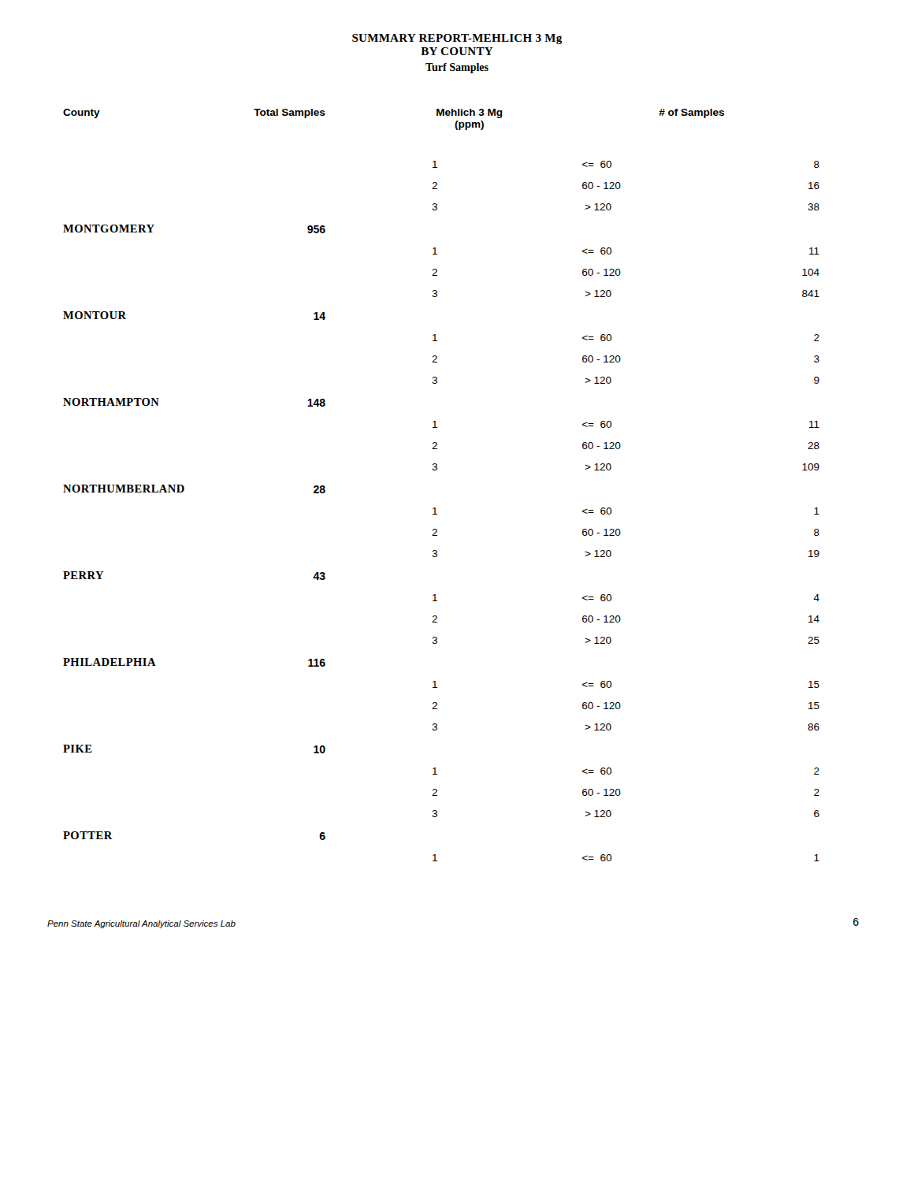SUMMARY REPORT-MEHLICH 3 Mg
BY COUNTY
Turf Samples
| County | Total Samples | Mehlich 3 Mg (ppm) | # of Samples |
| --- | --- | --- | --- |
| | | 1 | <= 60 | 8 |
| | | 2 | 60 - 120 | 16 |
| | | 3 | > 120 | 38 |
| MONTGOMERY | 956 | | | |
| | | 1 | <= 60 | 11 |
| | | 2 | 60 - 120 | 104 |
| | | 3 | > 120 | 841 |
| MONTOUR | 14 | | | |
| | | 1 | <= 60 | 2 |
| | | 2 | 60 - 120 | 3 |
| | | 3 | > 120 | 9 |
| NORTHAMPTON | 148 | | | |
| | | 1 | <= 60 | 11 |
| | | 2 | 60 - 120 | 28 |
| | | 3 | > 120 | 109 |
| NORTHUMBERLAND | 28 | | | |
| | | 1 | <= 60 | 1 |
| | | 2 | 60 - 120 | 8 |
| | | 3 | > 120 | 19 |
| PERRY | 43 | | | |
| | | 1 | <= 60 | 4 |
| | | 2 | 60 - 120 | 14 |
| | | 3 | > 120 | 25 |
| PHILADELPHIA | 116 | | | |
| | | 1 | <= 60 | 15 |
| | | 2 | 60 - 120 | 15 |
| | | 3 | > 120 | 86 |
| PIKE | 10 | | | |
| | | 1 | <= 60 | 2 |
| | | 2 | 60 - 120 | 2 |
| | | 3 | > 120 | 6 |
| POTTER | 6 | | | |
| | | 1 | <= 60 | 1 |
Penn State Agricultural Analytical Services Lab
6